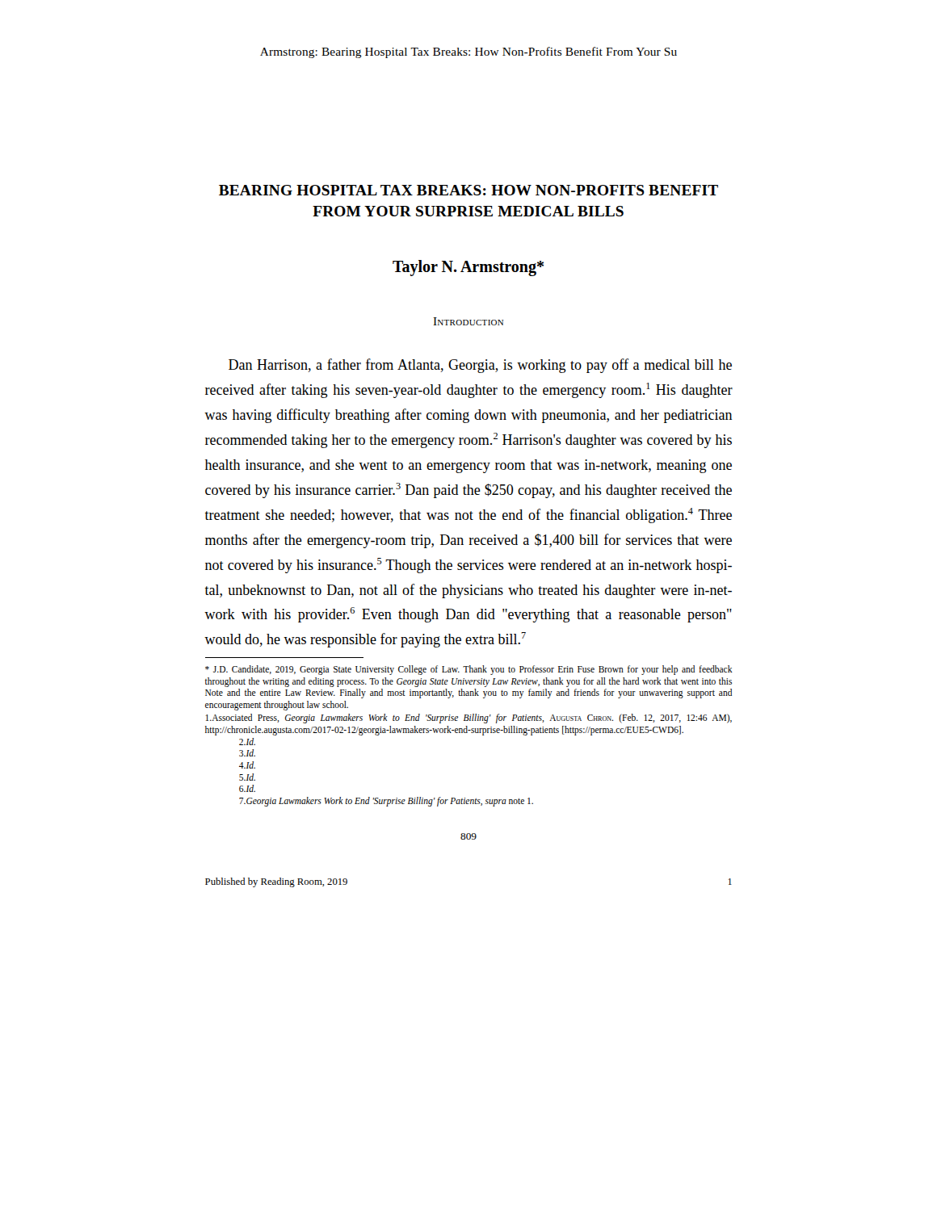Armstrong: Bearing Hospital Tax Breaks: How Non-Profits Benefit From Your Su
Bearing Hospital Tax Breaks: How Non-Profits Benefit From Your Surprise Medical Bills
Taylor N. Armstrong*
Introduction
Dan Harrison, a father from Atlanta, Georgia, is working to pay off a medical bill he received after taking his seven-year-old daughter to the emergency room.1 His daughter was having difficulty breathing after coming down with pneumonia, and her pediatrician recommended taking her to the emergency room.2 Harrison's daughter was covered by his health insurance, and she went to an emergency room that was in-network, meaning one covered by his insurance carrier.3 Dan paid the $250 copay, and his daughter received the treatment she needed; however, that was not the end of the financial obligation.4 Three months after the emergency-room trip, Dan received a $1,400 bill for services that were not covered by his insurance.5 Though the services were rendered at an in-network hospital, unbeknownst to Dan, not all of the physicians who treated his daughter were in-network with his provider.6 Even though Dan did "everything that a reasonable person" would do, he was responsible for paying the extra bill.7
* J.D. Candidate, 2019, Georgia State University College of Law. Thank you to Professor Erin Fuse Brown for your help and feedback throughout the writing and editing process. To the Georgia State University Law Review, thank you for all the hard work that went into this Note and the entire Law Review. Finally and most importantly, thank you to my family and friends for your unwavering support and encouragement throughout law school.
1.Associated Press, Georgia Lawmakers Work to End 'Surprise Billing' for Patients, Augusta Chron. (Feb. 12, 2017, 12:46 AM), http://chronicle.augusta.com/2017-02-12/georgia-lawmakers-work-end-surprise-billing-patients [https://perma.cc/EUE5-CWD6].
2. Id.
3. Id.
4. Id.
5. Id.
6. Id.
7. Georgia Lawmakers Work to End 'Surprise Billing' for Patients, supra note 1.
809
Published by Reading Room, 2019
1